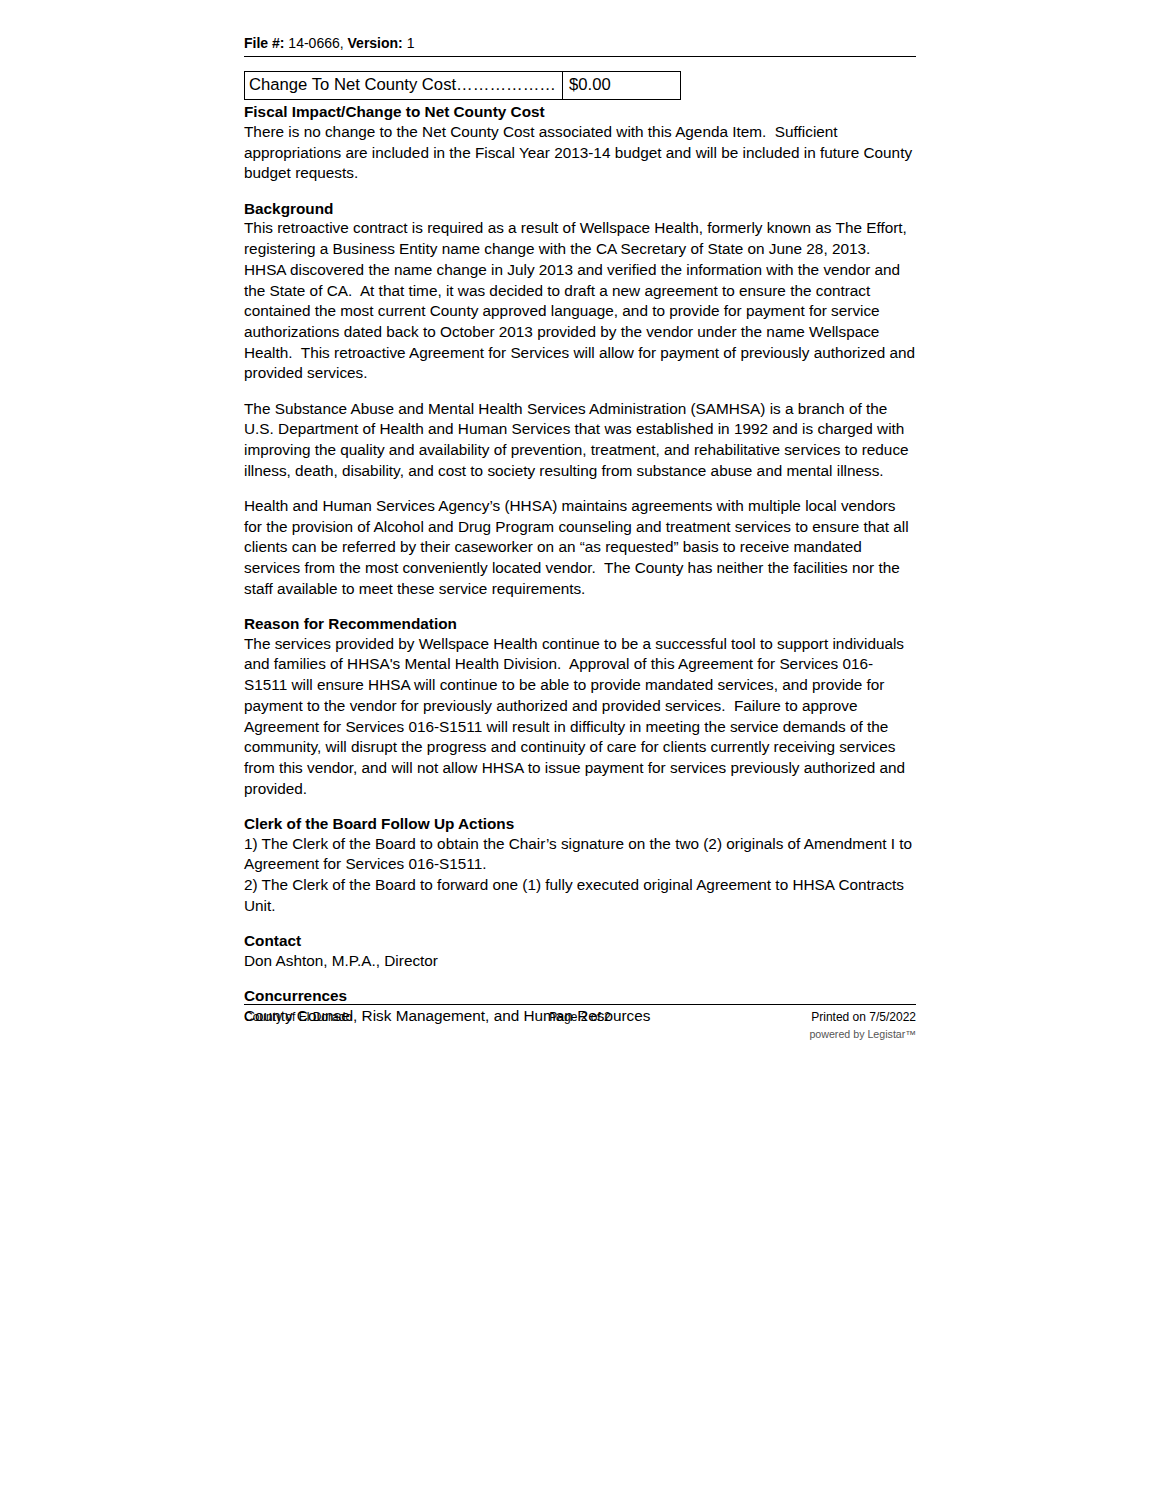File #: 14-0666, Version: 1
Change To Net County Cost………………
$0.00
Fiscal Impact/Change to Net County Cost
There is no change to the Net County Cost associated with this Agenda Item. Sufficient appropriations are included in the Fiscal Year 2013-14 budget and will be included in future County budget requests.
Background
This retroactive contract is required as a result of Wellspace Health, formerly known as The Effort, registering a Business Entity name change with the CA Secretary of State on June 28, 2013. HHSA discovered the name change in July 2013 and verified the information with the vendor and the State of CA. At that time, it was decided to draft a new agreement to ensure the contract contained the most current County approved language, and to provide for payment for service authorizations dated back to October 2013 provided by the vendor under the name Wellspace Health. This retroactive Agreement for Services will allow for payment of previously authorized and provided services.
The Substance Abuse and Mental Health Services Administration (SAMHSA) is a branch of the U.S. Department of Health and Human Services that was established in 1992 and is charged with improving the quality and availability of prevention, treatment, and rehabilitative services to reduce illness, death, disability, and cost to society resulting from substance abuse and mental illness.
Health and Human Services Agency’s (HHSA) maintains agreements with multiple local vendors for the provision of Alcohol and Drug Program counseling and treatment services to ensure that all clients can be referred by their caseworker on an “as requested” basis to receive mandated services from the most conveniently located vendor. The County has neither the facilities nor the staff available to meet these service requirements.
Reason for Recommendation
The services provided by Wellspace Health continue to be a successful tool to support individuals and families of HHSA's Mental Health Division. Approval of this Agreement for Services 016-S1511 will ensure HHSA will continue to be able to provide mandated services, and provide for payment to the vendor for previously authorized and provided services. Failure to approve Agreement for Services 016-S1511 will result in difficulty in meeting the service demands of the community, will disrupt the progress and continuity of care for clients currently receiving services from this vendor, and will not allow HHSA to issue payment for services previously authorized and provided.
Clerk of the Board Follow Up Actions
1) The Clerk of the Board to obtain the Chair’s signature on the two (2) originals of Amendment I to Agreement for Services 016-S1511.
2) The Clerk of the Board to forward one (1) fully executed original Agreement to HHSA Contracts Unit.
Contact
Don Ashton, M.P.A., Director
Concurrences
County Counsel, Risk Management, and Human Resources
County of El Dorado
Page 2 of 2
Printed on 7/5/2022
powered by Legistar™